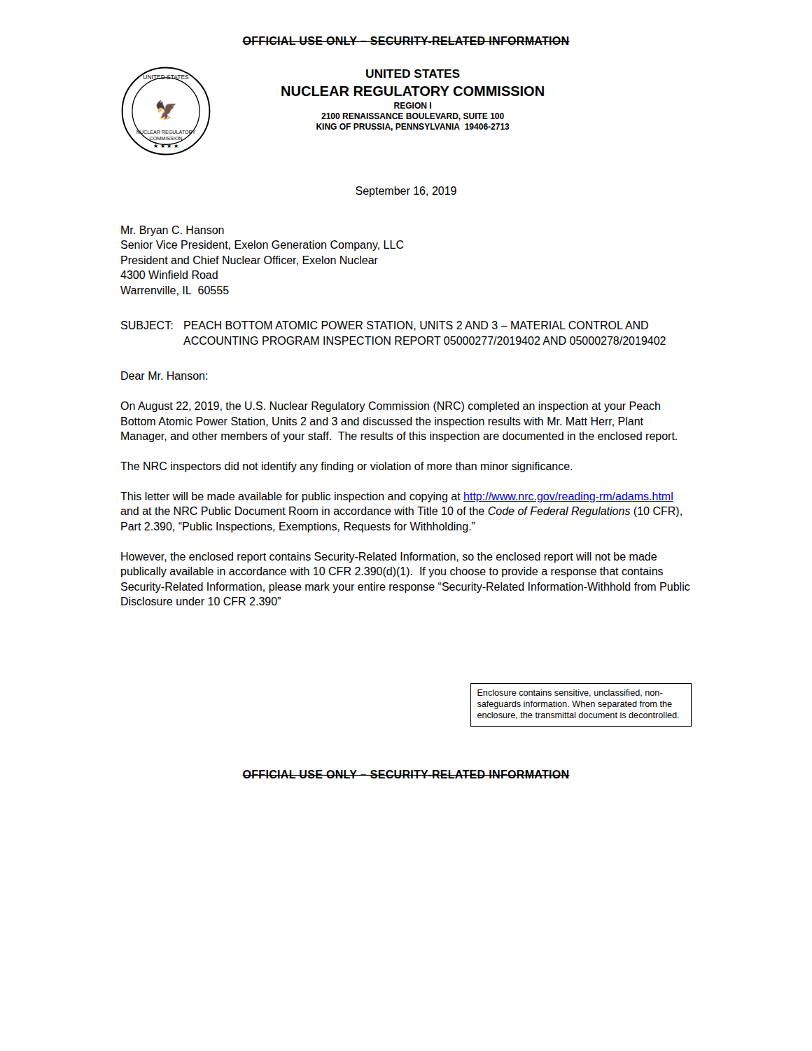OFFICIAL USE ONLY – SECURITY-RELATED INFORMATION
UNITED STATES
NUCLEAR REGULATORY COMMISSION
REGION I
2100 RENAISSANCE BOULEVARD, SUITE 100
KING OF PRUSSIA, PENNSYLVANIA 19406-2713
September 16, 2019
Mr. Bryan C. Hanson
Senior Vice President, Exelon Generation Company, LLC
President and Chief Nuclear Officer, Exelon Nuclear
4300 Winfield Road
Warrenville, IL 60555
SUBJECT:
PEACH BOTTOM ATOMIC POWER STATION, UNITS 2 AND 3 – MATERIAL CONTROL AND ACCOUNTING PROGRAM INSPECTION REPORT 05000277/2019402 AND 05000278/2019402
Dear Mr. Hanson:
On August 22, 2019, the U.S. Nuclear Regulatory Commission (NRC) completed an inspection at your Peach Bottom Atomic Power Station, Units 2 and 3 and discussed the inspection results with Mr. Matt Herr, Plant Manager, and other members of your staff. The results of this inspection are documented in the enclosed report.
The NRC inspectors did not identify any finding or violation of more than minor significance.
This letter will be made available for public inspection and copying at http://www.nrc.gov/reading-rm/adams.html and at the NRC Public Document Room in accordance with Title 10 of the Code of Federal Regulations (10 CFR), Part 2.390, “Public Inspections, Exemptions, Requests for Withholding.”
However, the enclosed report contains Security-Related Information, so the enclosed report will not be made publically available in accordance with 10 CFR 2.390(d)(1). If you choose to provide a response that contains Security-Related Information, please mark your entire response “Security-Related Information-Withhold from Public Disclosure under 10 CFR 2.390”
Enclosure contains sensitive, unclassified, non-safeguards information. When separated from the enclosure, the transmittal document is decontrolled.
OFFICIAL USE ONLY – SECURITY-RELATED INFORMATION